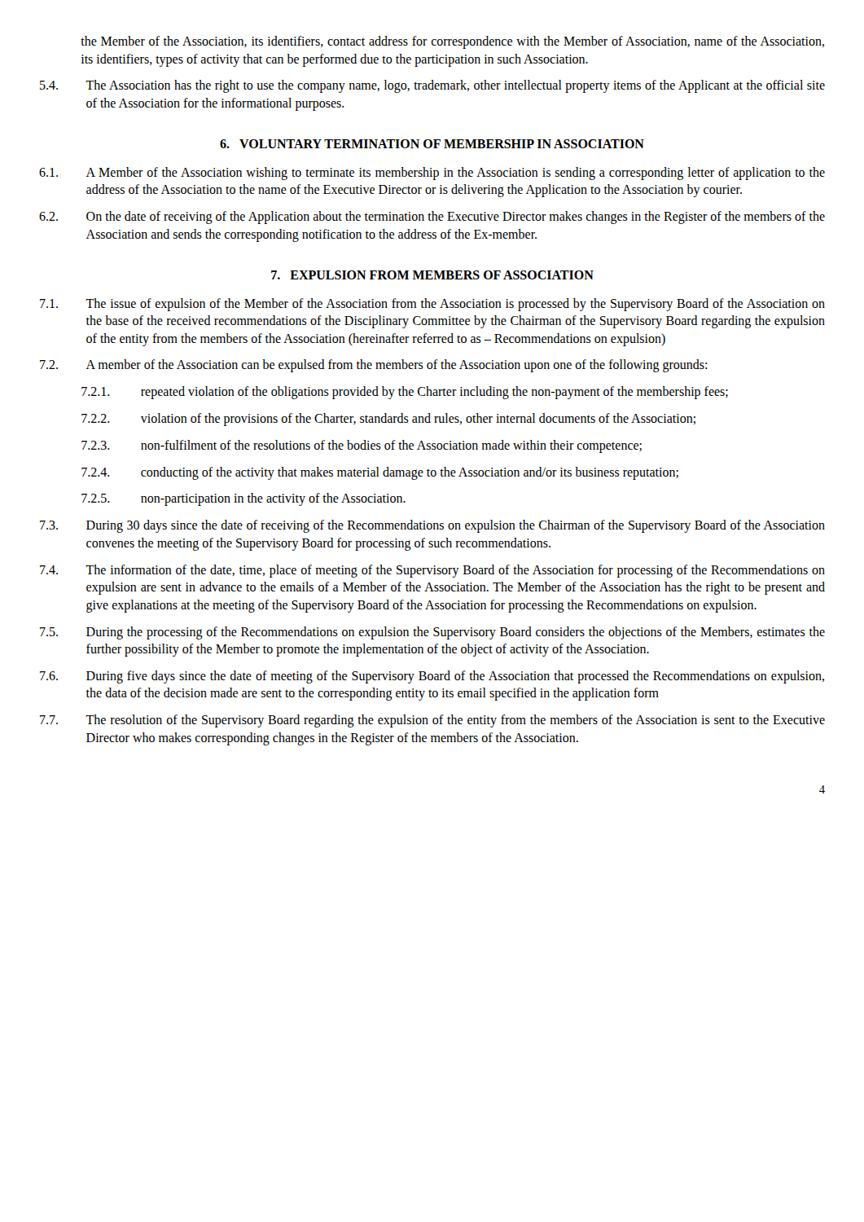the Member of the Association, its identifiers, contact address for correspondence with the Member of Association, name of the Association, its identifiers, types of activity that can be performed due to the participation in such Association.
5.4.
The Association has the right to use the company name, logo, trademark, other intellectual property items of the Applicant at the official site of the Association for the informational purposes.
6. VOLUNTARY TERMINATION OF MEMBERSHIP IN ASSOCIATION
6.1.
A Member of the Association wishing to terminate its membership in the Association is sending a corresponding letter of application to the address of the Association to the name of the Executive Director or is delivering the Application to the Association by courier.
6.2.
On the date of receiving of the Application about the termination the Executive Director makes changes in the Register of the members of the Association and sends the corresponding notification to the address of the Ex-member.
7. EXPULSION FROM MEMBERS OF ASSOCIATION
7.1.
The issue of expulsion of the Member of the Association from the Association is processed by the Supervisory Board of the Association on the base of the received recommendations of the Disciplinary Committee by the Chairman of the Supervisory Board regarding the expulsion of the entity from the members of the Association (hereinafter referred to as – Recommendations on expulsion)
7.2.
A member of the Association can be expulsed from the members of the Association upon one of the following grounds:
7.2.1.
repeated violation of the obligations provided by the Charter including the non-payment of the membership fees;
7.2.2.
violation of the provisions of the Charter, standards and rules, other internal documents of the Association;
7.2.3.
non-fulfilment of the resolutions of the bodies of the Association made within their competence;
7.2.4.
conducting of the activity that makes material damage to the Association and/or its business reputation;
7.2.5.
non-participation in the activity of the Association.
7.3.
During 30 days since the date of receiving of the Recommendations on expulsion the Chairman of the Supervisory Board of the Association convenes the meeting of the Supervisory Board for processing of such recommendations.
7.4.
The information of the date, time, place of meeting of the Supervisory Board of the Association for processing of the Recommendations on expulsion are sent in advance to the emails of a Member of the Association. The Member of the Association has the right to be present and give explanations at the meeting of the Supervisory Board of the Association for processing the Recommendations on expulsion.
7.5.
During the processing of the Recommendations on expulsion the Supervisory Board considers the objections of the Members, estimates the further possibility of the Member to promote the implementation of the object of activity of the Association.
7.6.
During five days since the date of meeting of the Supervisory Board of the Association that processed the Recommendations on expulsion, the data of the decision made are sent to the corresponding entity to its email specified in the application form
7.7.
The resolution of the Supervisory Board regarding the expulsion of the entity from the members of the Association is sent to the Executive Director who makes corresponding changes in the Register of the members of the Association.
4